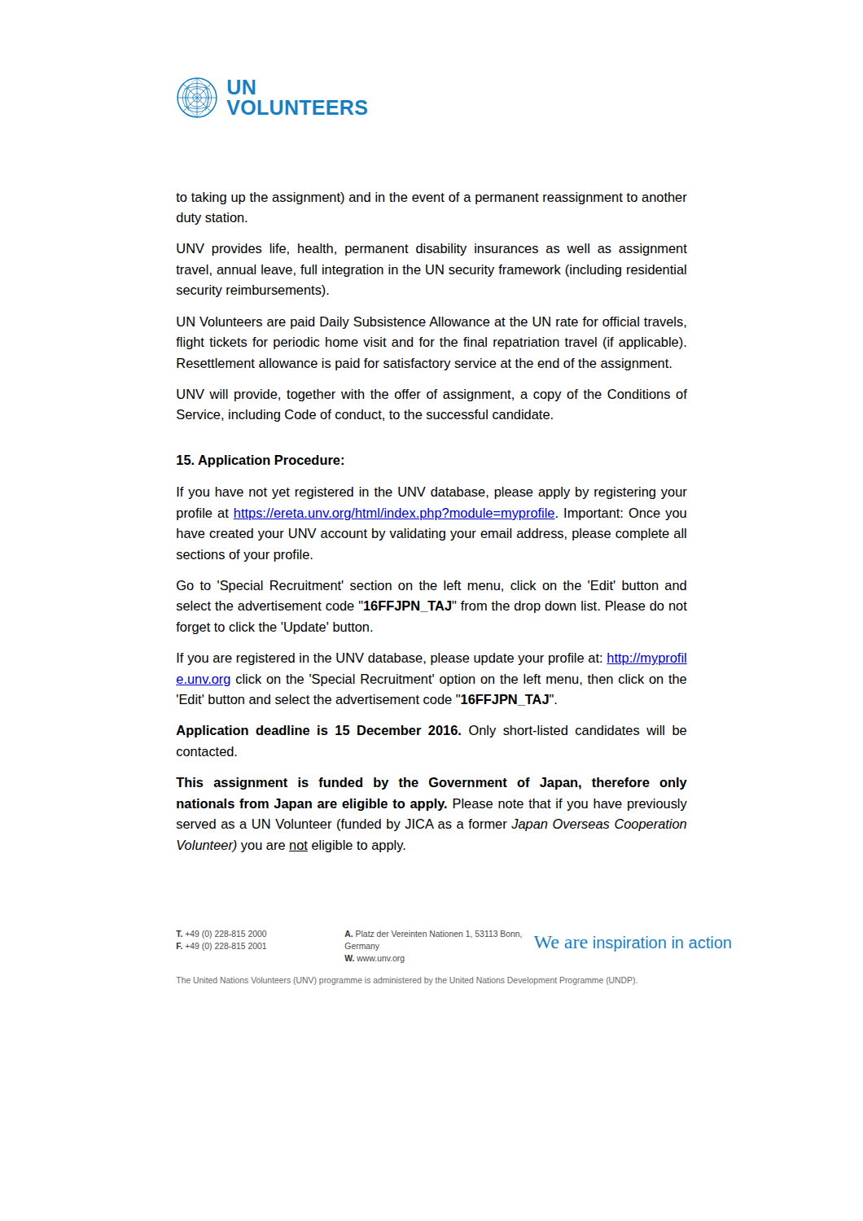UN VOLUNTEERS
to taking up the assignment) and in the event of a permanent reassignment to another duty station.
UNV provides life, health, permanent disability insurances as well as assignment travel, annual leave, full integration in the UN security framework (including residential security reimbursements).
UN Volunteers are paid Daily Subsistence Allowance at the UN rate for official travels, flight tickets for periodic home visit and for the final repatriation travel (if applicable). Resettlement allowance is paid for satisfactory service at the end of the assignment.
UNV will provide, together with the offer of assignment, a copy of the Conditions of Service, including Code of conduct, to the successful candidate.
15. Application Procedure:
If you have not yet registered in the UNV database, please apply by registering your profile at https://ereta.unv.org/html/index.php?module=myprofile. Important: Once you have created your UNV account by validating your email address, please complete all sections of your profile.
Go to 'Special Recruitment' section on the left menu, click on the 'Edit' button and select the advertisement code "16FFJPN_TAJ" from the drop down list. Please do not forget to click the 'Update' button.
If you are registered in the UNV database, please update your profile at: http://myprofile.unv.org click on the 'Special Recruitment' option on the left menu, then click on the 'Edit' button and select the advertisement code "16FFJPN_TAJ".
Application deadline is 15 December 2016. Only short-listed candidates will be contacted.
This assignment is funded by the Government of Japan, therefore only nationals from Japan are eligible to apply. Please note that if you have previously served as a UN Volunteer (funded by JICA as a former Japan Overseas Cooperation Volunteer) you are not eligible to apply.
T. +49 (0) 228-815 2000
F. +49 (0) 228-815 2001
A. Platz der Vereinten Nationen 1, 53113 Bonn, Germany
W. www.unv.org
We are inspiration in action
The United Nations Volunteers (UNV) programme is administered by the United Nations Development Programme (UNDP).